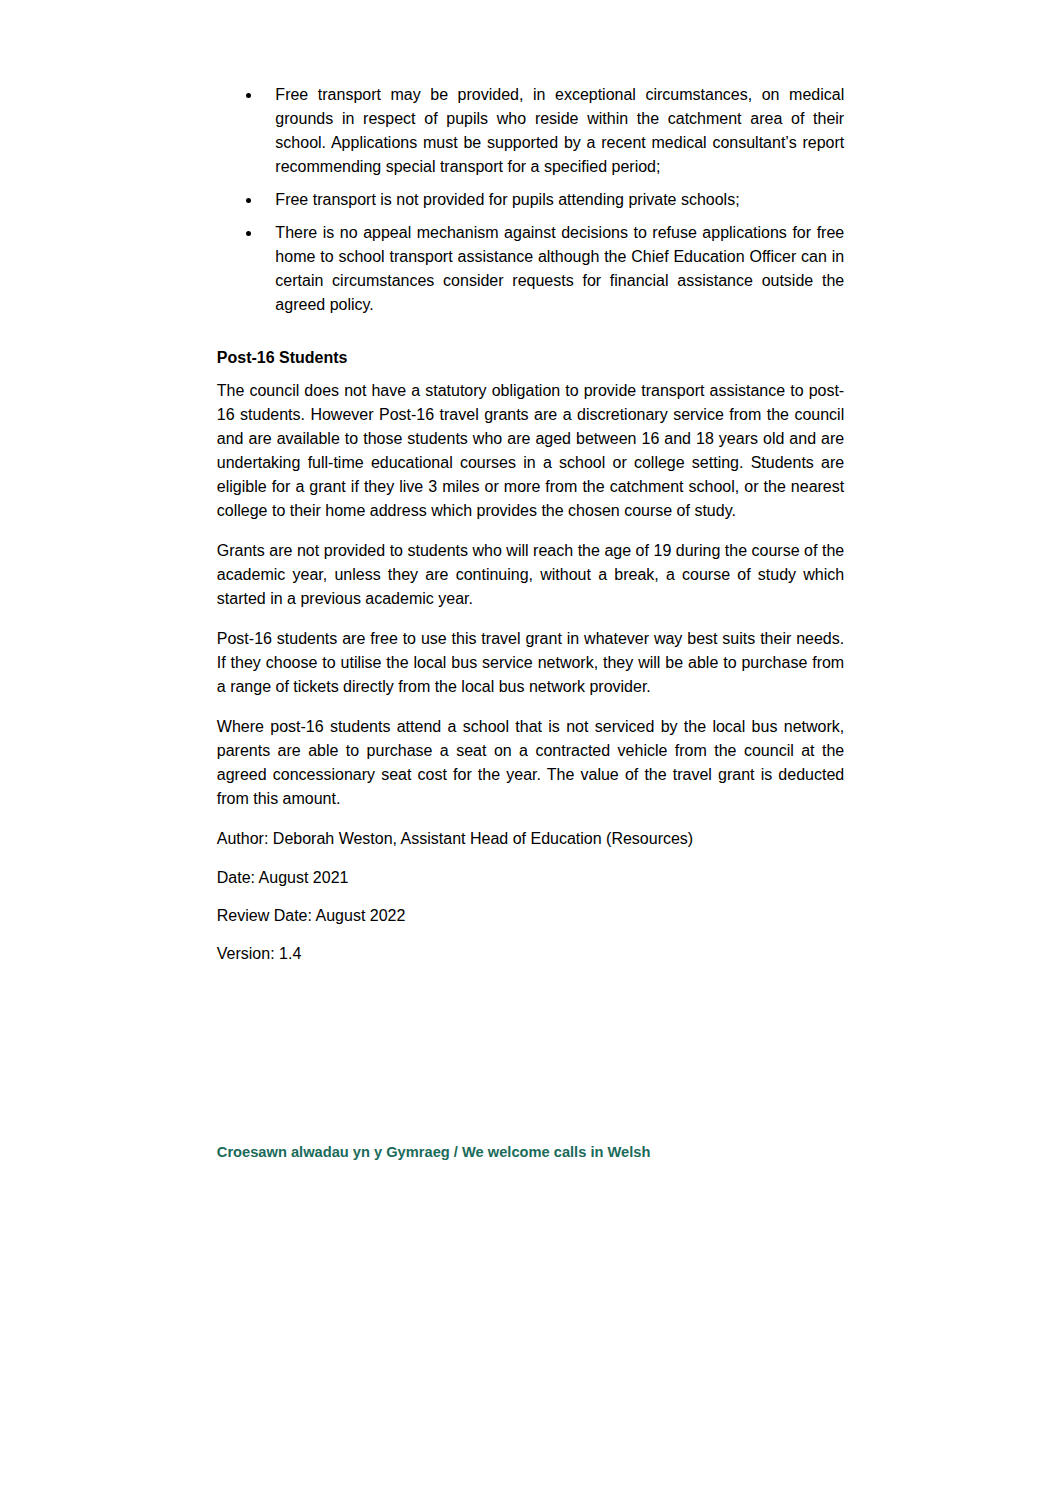Free transport may be provided, in exceptional circumstances, on medical grounds in respect of pupils who reside within the catchment area of their school. Applications must be supported by a recent medical consultant’s report recommending special transport for a specified period;
Free transport is not provided for pupils attending private schools;
There is no appeal mechanism against decisions to refuse applications for free home to school transport assistance although the Chief Education Officer can in certain circumstances consider requests for financial assistance outside the agreed policy.
Post-16 Students
The council does not have a statutory obligation to provide transport assistance to post-16 students. However Post-16 travel grants are a discretionary service from the council and are available to those students who are aged between 16 and 18 years old and are undertaking full-time educational courses in a school or college setting. Students are eligible for a grant if they live 3 miles or more from the catchment school, or the nearest college to their home address which provides the chosen course of study.
Grants are not provided to students who will reach the age of 19 during the course of the academic year, unless they are continuing, without a break, a course of study which started in a previous academic year.
Post-16 students are free to use this travel grant in whatever way best suits their needs. If they choose to utilise the local bus service network, they will be able to purchase from a range of tickets directly from the local bus network provider.
Where post-16 students attend a school that is not serviced by the local bus network, parents are able to purchase a seat on a contracted vehicle from the council at the agreed concessionary seat cost for the year. The value of the travel grant is deducted from this amount.
Author: Deborah Weston, Assistant Head of Education (Resources)
Date: August 2021
Review Date: August 2022
Version: 1.4
Croesawn alwadau yn y Gymraeg / We welcome calls in Welsh